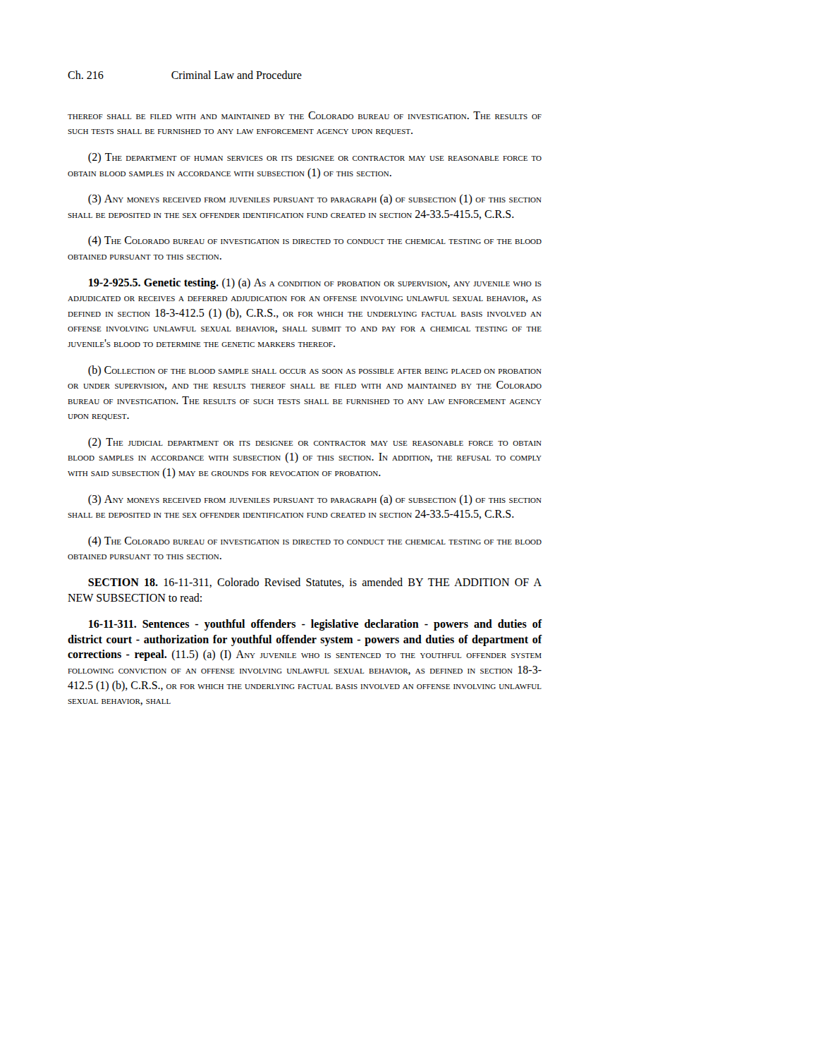Ch. 216 Criminal Law and Procedure
thereof shall be filed with and maintained by the Colorado bureau of investigation. The results of such tests shall be furnished to any law enforcement agency upon request.
(2) The department of human services or its designee or contractor may use reasonable force to obtain blood samples in accordance with subsection (1) of this section.
(3) Any moneys received from juveniles pursuant to paragraph (a) of subsection (1) of this section shall be deposited in the sex offender identification fund created in section 24-33.5-415.5, C.R.S.
(4) The Colorado bureau of investigation is directed to conduct the chemical testing of the blood obtained pursuant to this section.
19-2-925.5. Genetic testing. (1) (a) As a condition of probation or supervision, any juvenile who is adjudicated or receives a deferred adjudication for an offense involving unlawful sexual behavior, as defined in section 18-3-412.5 (1) (b), C.R.S., or for which the underlying factual basis involved an offense involving unlawful sexual behavior, shall submit to and pay for a chemical testing of the juvenile's blood to determine the genetic markers thereof.
(b) Collection of the blood sample shall occur as soon as possible after being placed on probation or under supervision, and the results thereof shall be filed with and maintained by the Colorado bureau of investigation. The results of such tests shall be furnished to any law enforcement agency upon request.
(2) The judicial department or its designee or contractor may use reasonable force to obtain blood samples in accordance with subsection (1) of this section. In addition, the refusal to comply with said subsection (1) may be grounds for revocation of probation.
(3) Any moneys received from juveniles pursuant to paragraph (a) of subsection (1) of this section shall be deposited in the sex offender identification fund created in section 24-33.5-415.5, C.R.S.
(4) The Colorado bureau of investigation is directed to conduct the chemical testing of the blood obtained pursuant to this section.
SECTION 18. 16-11-311, Colorado Revised Statutes, is amended BY THE ADDITION OF A NEW SUBSECTION to read:
16-11-311. Sentences - youthful offenders - legislative declaration - powers and duties of district court - authorization for youthful offender system - powers and duties of department of corrections - repeal. (11.5) (a) (I) Any juvenile who is sentenced to the youthful offender system following conviction of an offense involving unlawful sexual behavior, as defined in section 18-3-412.5 (1) (b), C.R.S., or for which the underlying factual basis involved an offense involving unlawful sexual behavior, shall